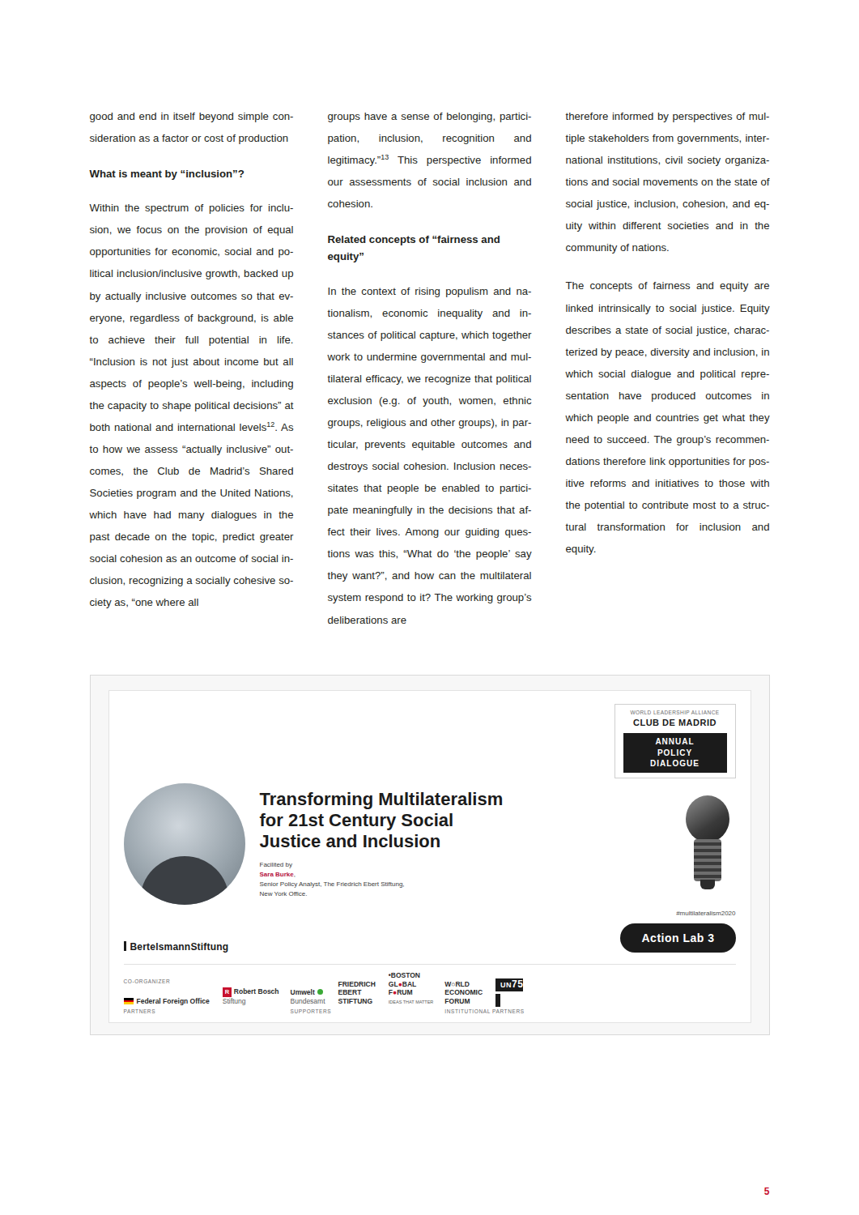good and end in itself beyond simple consideration as a factor or cost of production
What is meant by “inclusion”?
Within the spectrum of policies for inclusion, we focus on the provision of equal opportunities for economic, social and political inclusion/inclusive growth, backed up by actually inclusive outcomes so that everyone, regardless of background, is able to achieve their full potential in life. “Inclusion is not just about income but all aspects of people’s well-being, including the capacity to shape political decisions” at both national and international levels12. As to how we assess “actually inclusive” outcomes, the Club de Madrid’s Shared Societies program and the United Nations, which have had many dialogues in the past decade on the topic, predict greater social cohesion as an outcome of social inclusion, recognizing a socially cohesive society as, “one where all
groups have a sense of belonging, participation, inclusion, recognition and legitimacy.”13 This perspective informed our assessments of social inclusion and cohesion.
Related concepts of “fairness and equity”
In the context of rising populism and nationalism, economic inequality and instances of political capture, which together work to undermine governmental and multilateral efficacy, we recognize that political exclusion (e.g. of youth, women, ethnic groups, religious and other groups), in particular, prevents equitable outcomes and destroys social cohesion. Inclusion necessitates that people be enabled to participate meaningfully in the decisions that affect their lives. Among our guiding questions was this, “What do ‘the people’ say they want?”, and how can the multilateral system respond to it? The working group’s deliberations are
therefore informed by perspectives of multiple stakeholders from governments, international institutions, civil society organizations and social movements on the state of social justice, inclusion, cohesion, and equity within different societies and in the community of nations.
The concepts of fairness and equity are linked intrinsically to social justice. Equity describes a state of social justice, characterized by peace, diversity and inclusion, in which social dialogue and political representation have produced outcomes in which people and countries get what they need to succeed. The group’s recommendations therefore link opportunities for positive reforms and initiatives to those with the potential to contribute most to a structural transformation for inclusion and equity.
WORLD LEADERSHIP ALLIANCE
CLUB DE MADRID
ANNUAL
POLICY
DIALOGUE
Transforming Multilateralism
for 21st Century Social
Justice and Inclusion
Facilited by
Sara Burke,
Senior Policy Analyst, The Friedrich Ebert Stiftung,
New York Office.
BertelsmannStiftung
#multilateralism2020
Action Lab 3
Co-organizer
Federal Foreign Office
R Robert Bosch
Stiftung
Partners
Umwelt
Bundesamt
FRIEDRICH
EBERT
STIFTUNG
•BOSTON
GL●BAL
F●RUM
IDEAS THAT MATTER
Supporters
W○RLD
ECONOMIC
FORUM
UN752020 AND BEYOND
Institutional Partners
5